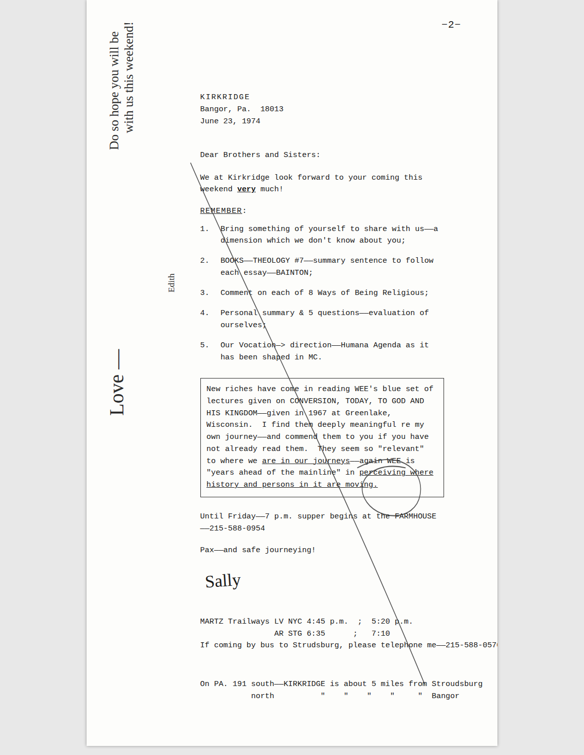−2−
KIRKRIDGE
Bangor, Pa. 18013
June 23, 1974
Dear Brothers and Sisters:
We at Kirkridge look forward to your coming this weekend very much!
REMEMBER:
1. Bring something of yourself to share with us——a dimension which we don't know about you;
2. BOOKS——THEOLOGY #7——summary sentence to follow each essay——BAINTON;
3. Comment on each of 8 Ways of Being Religious;
4. Personal summary & 5 questions——evaluation of ourselves;
5. Our Vocation—> direction——Humana Agenda as it has been shaped in MC.
New riches have come in reading WEE's blue set of lectures given on CONVERSION, TODAY, TO GOD AND HIS KINGDOM——given in 1967 at Greenlake, Wisconsin. I find them deeply meaningful re my own journey——and commend them to you if you have not already read them. They seem so "relevant" to where we are in our journeys——again WEE is "years ahead of the mainline" in perceiving where history and persons in it are moving.
Until Friday——7 p.m. supper begins at the FARMHOUSE——215-588-0954
Pax——and safe journeying!
Sally
MARTZ Trailways LV NYC 4:45 p.m. ; 5:20 p.m.
AR STG 6:35 ; 7:10
If coming by bus to Strudsburg, please telephone me——215-588-0570 to meet you.
On PA. 191 south——KIRKRIDGE is about 5 miles from Stroudsburg
north " " " " " Bangor
Do so hope you will be with us this weekend!
Edith
Love —